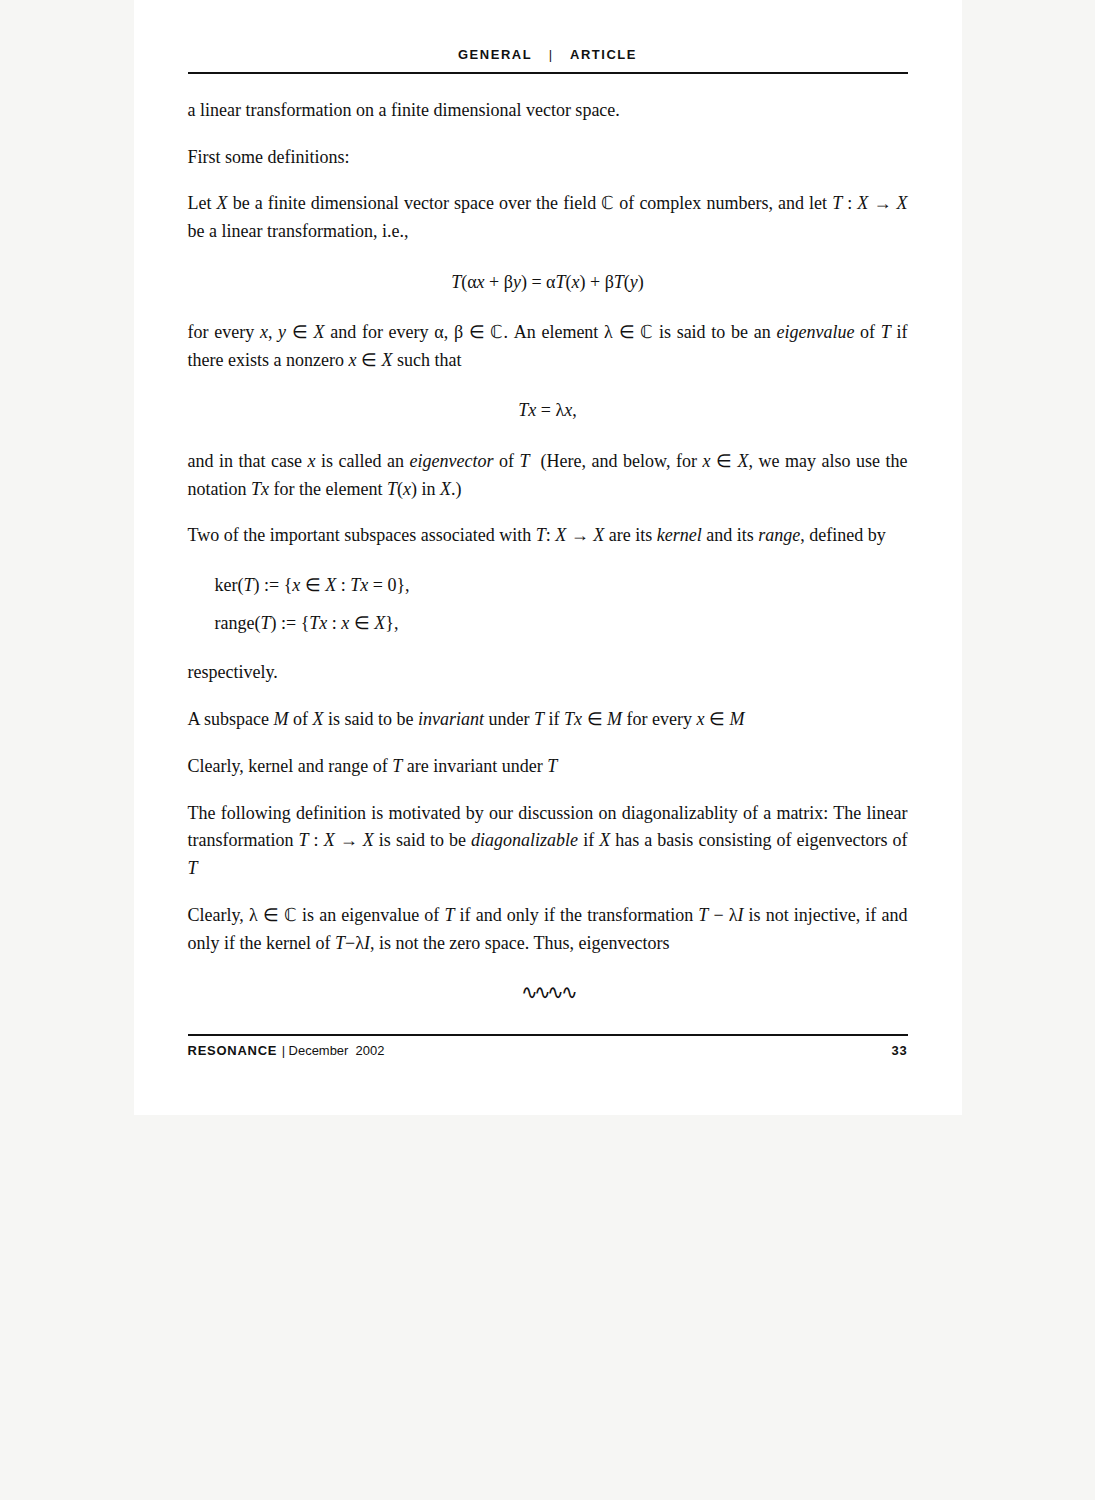General | Article
a linear transformation on a finite dimensional vector space.
First some definitions:
Let X be a finite dimensional vector space over the field ℂ of complex numbers, and let T : X → X be a linear transformation, i.e.,
T(αx + βy) = αT(x) + βT(y)
for every x, y ∈ X and for every α, β ∈ ℂ. An element λ ∈ ℂ is said to be an eigenvalue of T if there exists a nonzero x ∈ X such that
Tx = λx,
and in that case x is called an eigenvector of T (Here, and below, for x ∈ X, we may also use the notation Tx for the element T(x) in X.)
Two of the important subspaces associated with T: X → X are its kernel and its range, defined by
ker(T) := {x ∈ X : Tx = 0},
range(T) := {Tx : x ∈ X},
respectively.
A subspace M of X is said to be invariant under T if Tx ∈ M for every x ∈ M
Clearly, kernel and range of T are invariant under T
The following definition is motivated by our discussion on diagonalizablity of a matrix: The linear transformation T : X → X is said to be diagonalizable if X has a basis consisting of eigenvectors of T
Clearly, λ ∈ ℂ is an eigenvalue of T if and only if the transformation T − λI is not injective, if and only if the kernel of T−λI, is not the zero space. Thus, eigenvectors
∿∿∿∿
Resonance | December 2002 33